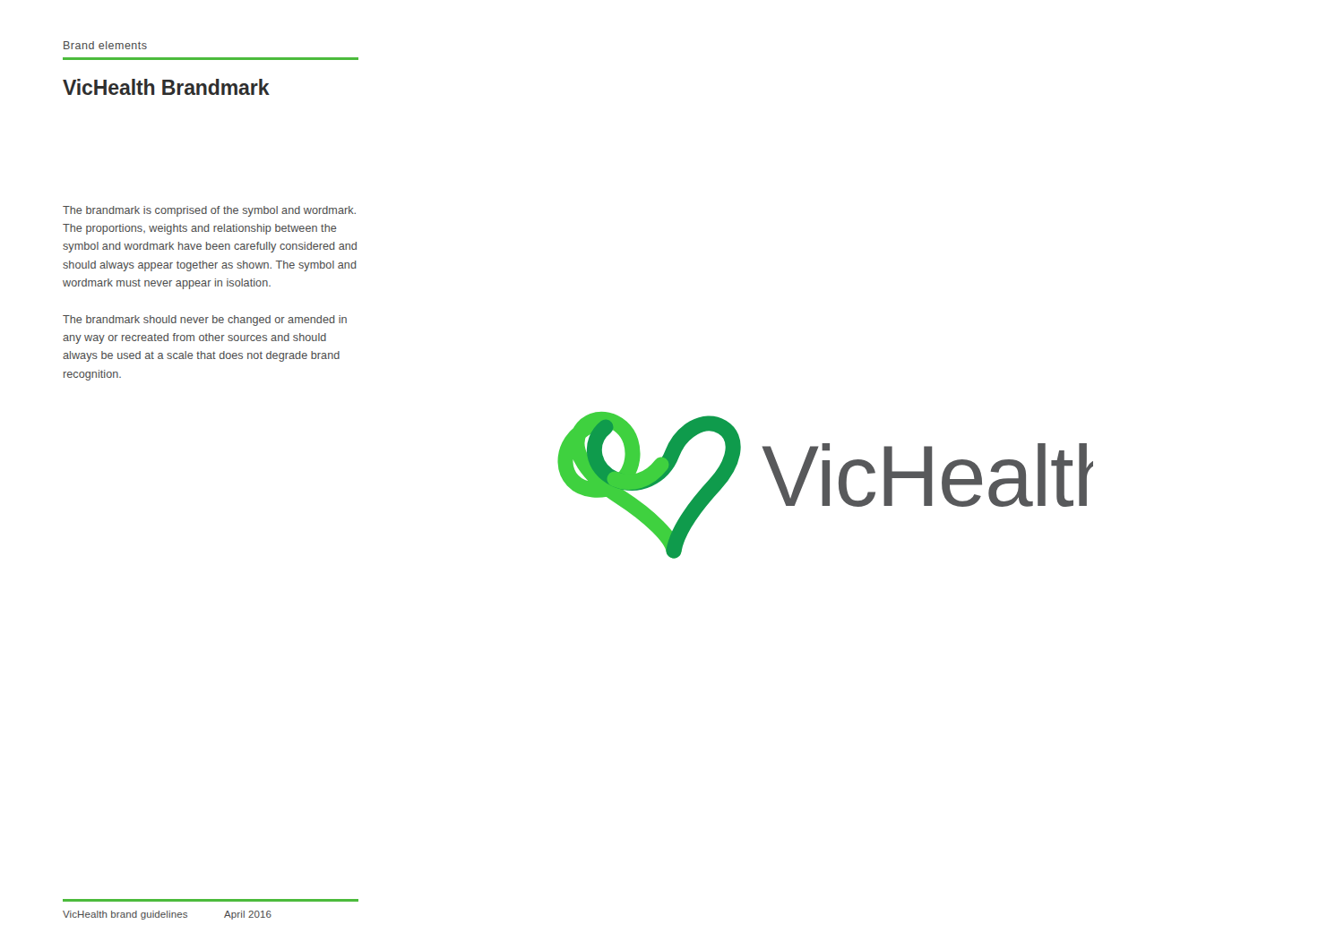Brand elements
VicHealth Brandmark
The brandmark is comprised of the symbol and wordmark. The proportions, weights and relationship between the symbol and wordmark have been carefully considered and should always appear together as shown. The symbol and wordmark must never appear in isolation.
The brandmark should never be changed or amended in any way or recreated from other sources and should always be used at a scale that does not degrade brand recognition.
VicHealth
VicHealth brand guidelines April 2016